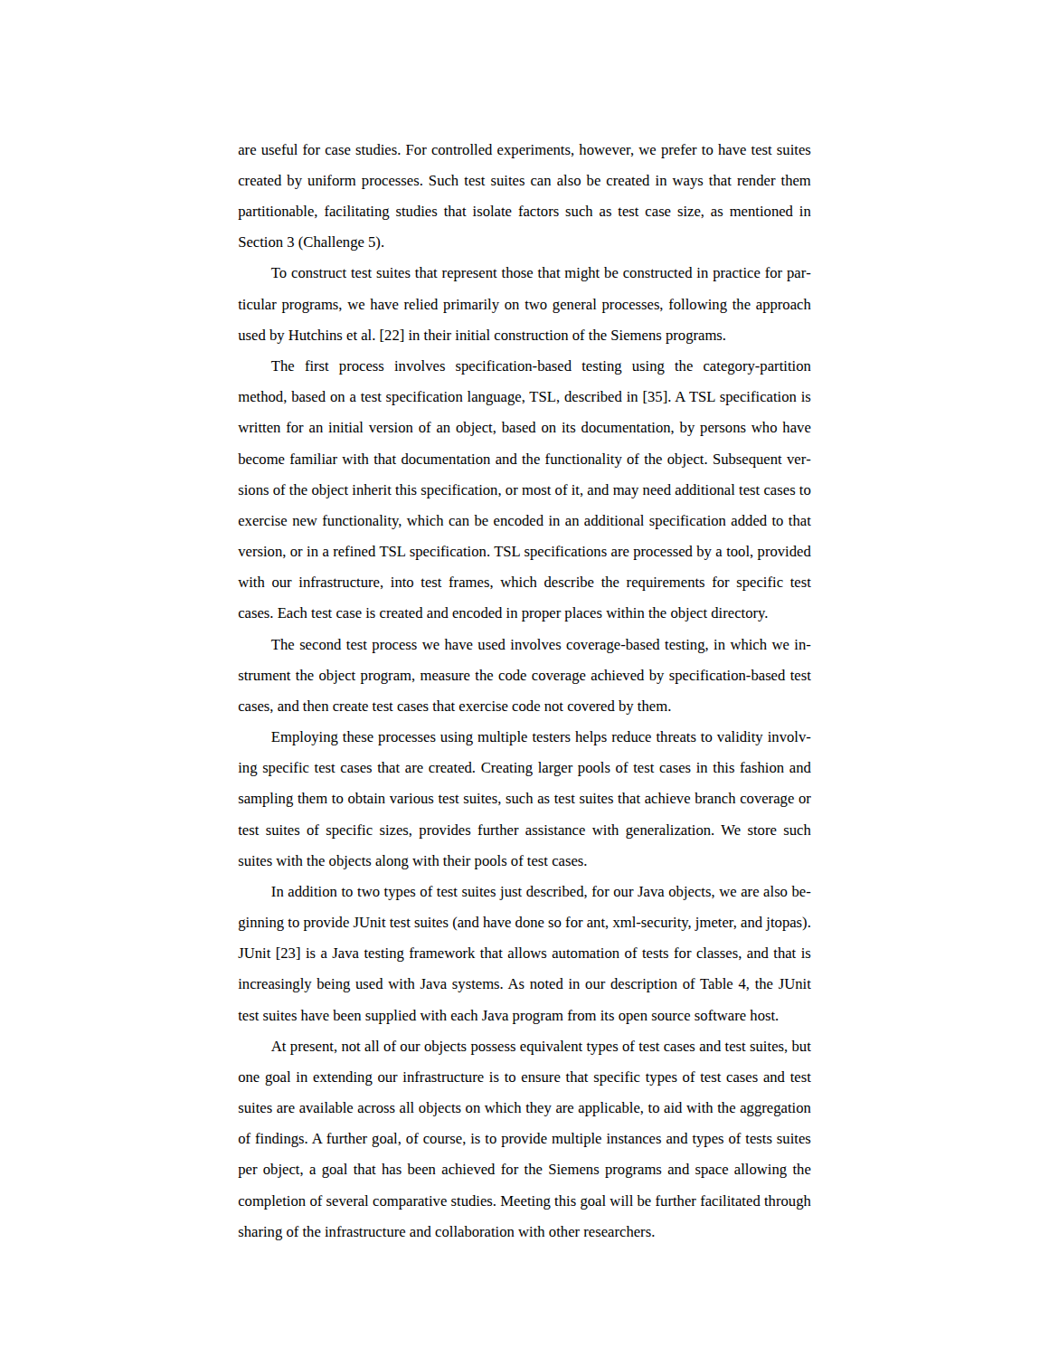are useful for case studies. For controlled experiments, however, we prefer to have test suites created by uniform processes. Such test suites can also be created in ways that render them partitionable, facilitating studies that isolate factors such as test case size, as mentioned in Section 3 (Challenge 5).
To construct test suites that represent those that might be constructed in practice for particular programs, we have relied primarily on two general processes, following the approach used by Hutchins et al. [22] in their initial construction of the Siemens programs.
The first process involves specification-based testing using the category-partition method, based on a test specification language, TSL, described in [35]. A TSL specification is written for an initial version of an object, based on its documentation, by persons who have become familiar with that documentation and the functionality of the object. Subsequent versions of the object inherit this specification, or most of it, and may need additional test cases to exercise new functionality, which can be encoded in an additional specification added to that version, or in a refined TSL specification. TSL specifications are processed by a tool, provided with our infrastructure, into test frames, which describe the requirements for specific test cases. Each test case is created and encoded in proper places within the object directory.
The second test process we have used involves coverage-based testing, in which we instrument the object program, measure the code coverage achieved by specification-based test cases, and then create test cases that exercise code not covered by them.
Employing these processes using multiple testers helps reduce threats to validity involving specific test cases that are created. Creating larger pools of test cases in this fashion and sampling them to obtain various test suites, such as test suites that achieve branch coverage or test suites of specific sizes, provides further assistance with generalization. We store such suites with the objects along with their pools of test cases.
In addition to two types of test suites just described, for our Java objects, we are also beginning to provide JUnit test suites (and have done so for ant, xml-security, jmeter, and jtopas). JUnit [23] is a Java testing framework that allows automation of tests for classes, and that is increasingly being used with Java systems. As noted in our description of Table 4, the JUnit test suites have been supplied with each Java program from its open source software host.
At present, not all of our objects possess equivalent types of test cases and test suites, but one goal in extending our infrastructure is to ensure that specific types of test cases and test suites are available across all objects on which they are applicable, to aid with the aggregation of findings. A further goal, of course, is to provide multiple instances and types of tests suites per object, a goal that has been achieved for the Siemens programs and space allowing the completion of several comparative studies. Meeting this goal will be further facilitated through sharing of the infrastructure and collaboration with other researchers.